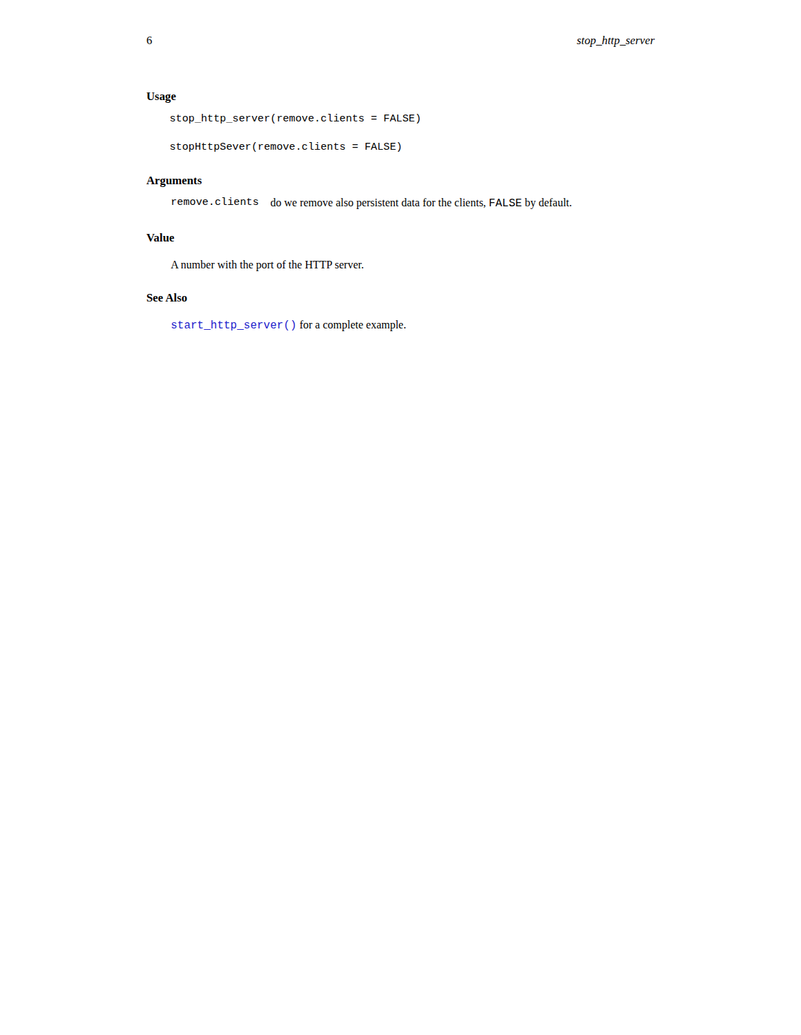6 stop_http_server
Usage
stop_http_server(remove.clients = FALSE)

stopHttpSever(remove.clients = FALSE)
Arguments
remove.clients
do we remove also persistent data for the clients, FALSE by default.
Value
A number with the port of the HTTP server.
See Also
start_http_server() for a complete example.